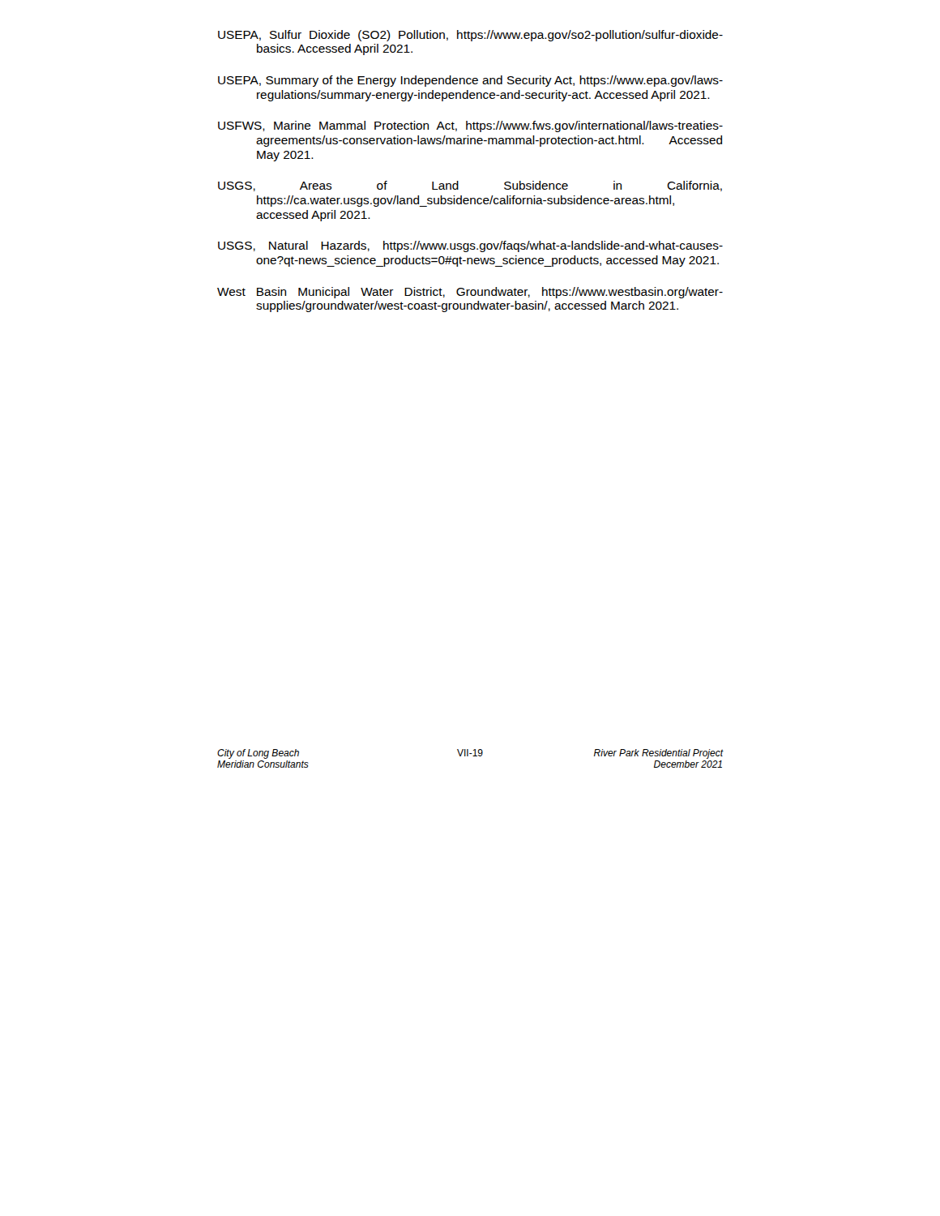USEPA, Sulfur Dioxide (SO2) Pollution, https://www.epa.gov/so2-pollution/sulfur-dioxide-basics. Accessed April 2021.
USEPA, Summary of the Energy Independence and Security Act, https://www.epa.gov/laws-regulations/summary-energy-independence-and-security-act. Accessed April 2021.
USFWS, Marine Mammal Protection Act, https://www.fws.gov/international/laws-treaties-agreements/us-conservation-laws/marine-mammal-protection-act.html. Accessed May 2021.
USGS, Areas of Land Subsidence in California, https://ca.water.usgs.gov/land_subsidence/california-subsidence-areas.html, accessed April 2021.
USGS, Natural Hazards, https://www.usgs.gov/faqs/what-a-landslide-and-what-causes-one?qt-news_science_products=0#qt-news_science_products, accessed May 2021.
West Basin Municipal Water District, Groundwater, https://www.westbasin.org/water-supplies/groundwater/west-coast-groundwater-basin/, accessed March 2021.
| City of Long Beach Meridian Consultants | VII-19 | River Park Residential Project December 2021 |